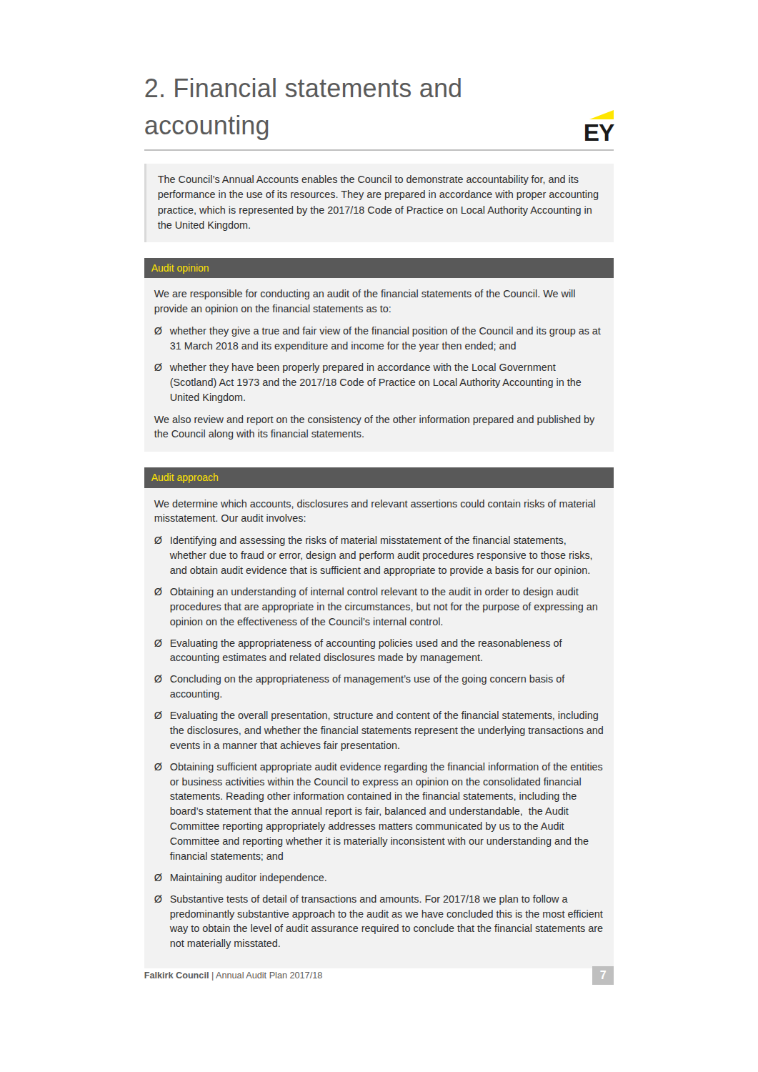2. Financial statements and accounting
EY
The Council’s Annual Accounts enables the Council to demonstrate accountability for, and its performance in the use of its resources. They are prepared in accordance with proper accounting practice, which is represented by the 2017/18 Code of Practice on Local Authority Accounting in the United Kingdom.
Audit opinion
We are responsible for conducting an audit of the financial statements of the Council. We will provide an opinion on the financial statements as to:
whether they give a true and fair view of the financial position of the Council and its group as at 31 March 2018 and its expenditure and income for the year then ended; and
whether they have been properly prepared in accordance with the Local Government (Scotland) Act 1973 and the 2017/18 Code of Practice on Local Authority Accounting in the United Kingdom.
We also review and report on the consistency of the other information prepared and published by the Council along with its financial statements.
Audit approach
We determine which accounts, disclosures and relevant assertions could contain risks of material misstatement. Our audit involves:
Identifying and assessing the risks of material misstatement of the financial statements, whether due to fraud or error, design and perform audit procedures responsive to those risks, and obtain audit evidence that is sufficient and appropriate to provide a basis for our opinion.
Obtaining an understanding of internal control relevant to the audit in order to design audit procedures that are appropriate in the circumstances, but not for the purpose of expressing an opinion on the effectiveness of the Council’s internal control.
Evaluating the appropriateness of accounting policies used and the reasonableness of accounting estimates and related disclosures made by management.
Concluding on the appropriateness of management’s use of the going concern basis of accounting.
Evaluating the overall presentation, structure and content of the financial statements, including the disclosures, and whether the financial statements represent the underlying transactions and events in a manner that achieves fair presentation.
Obtaining sufficient appropriate audit evidence regarding the financial information of the entities or business activities within the Council to express an opinion on the consolidated financial statements. Reading other information contained in the financial statements, including the board’s statement that the annual report is fair, balanced and understandable, the Audit Committee reporting appropriately addresses matters communicated by us to the Audit Committee and reporting whether it is materially inconsistent with our understanding and the financial statements; and
Maintaining auditor independence.
Substantive tests of detail of transactions and amounts. For 2017/18 we plan to follow a predominantly substantive approach to the audit as we have concluded this is the most efficient way to obtain the level of audit assurance required to conclude that the financial statements are not materially misstated.
Falkirk Council | Annual Audit Plan 2017/18
7